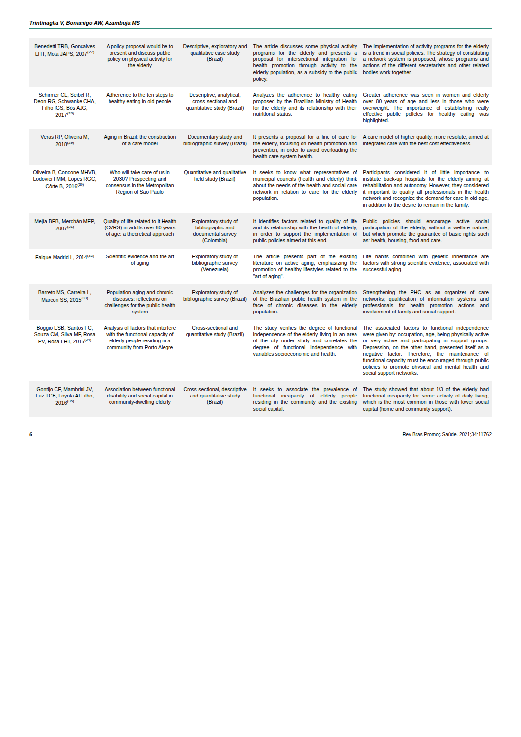Trintinaglia V, Bonamigo AW, Azambuja MS
| Benedetti TRB, Gonçalves LHT, Mota JAPS, 2007 (27) | A policy proposal would be to present and discuss public policy on physical activity for the elderly | Descriptive, exploratory and qualitative case study (Brazil) | The article discusses some physical activity programs for the elderly and presents a proposal for intersectional integration for health promotion through activity to the elderly population, as a subsidy to the public policy. | The implementation of activity programs for the elderly is a trend in social policies. The strategy of constituting a network system is proposed, whose programs and actions of the different secretariats and other related bodies work together. |
| Schirmer CL, Seibel R, Deon RG, Schwanke CHA, Filho IGS, Bós AJG, 2017 (28) | Adherence to the ten steps to healthy eating in old people | Descriptive, analytical, cross-sectional and quantitative study (Brazil) | Analyzes the adherence to healthy eating proposed by the Brazilian Ministry of Health for the elderly and its relationship with their nutritional status. | Greater adherence was seen in women and elderly over 80 years of age and less in those who were overweight. The importance of establishing really effective public policies for healthy eating was highlighted. |
| Veras RP, Oliveira M, 2018 (29) | Aging in Brazil: the construction of a care model | Documentary study and bibliographic survey (Brazil) | It presents a proposal for a line of care for the elderly, focusing on health promotion and prevention, in order to avoid overloading the health care system health. | A care model of higher quality, more resolute, aimed at integrated care with the best cost-effectiveness. |
| Oliveira B, Concone MHVB, Lodovici FMM, Lopes RGC, Côrte B, 2016 (30) | Who will take care of us in 2030? Prospecting and consensus in the Metropolitan Region of São Paulo | Quantitative and qualitative field study (Brazil) | It seeks to know what representatives of municipal councils (health and elderly) think about the needs of the health and social care network in relation to care for the elderly population. | Participants considered it of little importance to institute back-up hospitals for the elderly aiming at rehabilitation and autonomy. However, they considered it important to qualify all professionals in the health network and recognize the demand for care in old age, in addition to the desire to remain in the family. |
| Mejía BEB, Merchán MEP, 2007 (31) | Quality of life related to it Health (CVRS) in adults over 60 years of age: a theoretical approach | Exploratory study of bibliographic and documental survey (Colombia) | It identifies factors related to quality of life and its relationship with the health of elderly, in order to support the implementation of public policies aimed at this end. | Public policies should encourage active social participation of the elderly, without a welfare nature, but which promote the guarantee of basic rights such as: health, housing, food and care. |
| Falque-Madrid L, 2014 (32) | Scientific evidence and the art of aging | Exploratory study of bibliographic survey (Venezuela) | The article presents part of the existing literature on active aging, emphasizing the promotion of healthy lifestyles related to the "art of aging". | Life habits combined with genetic inheritance are factors with strong scientific evidence, associated with successful aging. |
| Barreto MS, Carreira L, Marcon SS, 2015 (33) | Population aging and chronic diseases: reflections on challenges for the public health system | Exploratory study of bibliographic survey (Brazil) | Analyzes the challenges for the organization of the Brazilian public health system in the face of chronic diseases in the elderly population. | Strengthening the PHC as an organizer of care networks; qualification of information systems and professionals for health promotion actions and involvement of family and social support. |
| Boggio ESB, Santos FC, Souza CM, Silva MF, Rosa PV, Rosa LHT, 2015 (34) | Analysis of factors that interfere with the functional capacity of elderly people residing in a community from Porto Alegre | Cross-sectional and quantitative study (Brazil) | The study verifies the degree of functional independence of the elderly living in an area of the city under study and correlates the degree of functional independence with variables socioeconomic and health. | The associated factors to functional independence were given by: occupation, age, being physically active or very active and participating in support groups. Depression, on the other hand, presented itself as a negative factor. Therefore, the maintenance of functional capacity must be encouraged through public policies to promote physical and mental health and social support networks. |
| Gontijo CF, Mambrini JV, Luz TCB, Loyola AI Filho, 2016 (35) | Association between functional disability and social capital in community-dwelling elderly | Cross-sectional, descriptive and quantitative study (Brazil) | It seeks to associate the prevalence of functional incapacity of elderly people residing in the community and the existing social capital. | The study showed that about 1/3 of the elderly had functional incapacity for some activity of daily living, which is the most common in those with lower social capital (home and community support). |
6 Rev Bras Promoç Saúde. 2021;34:11762